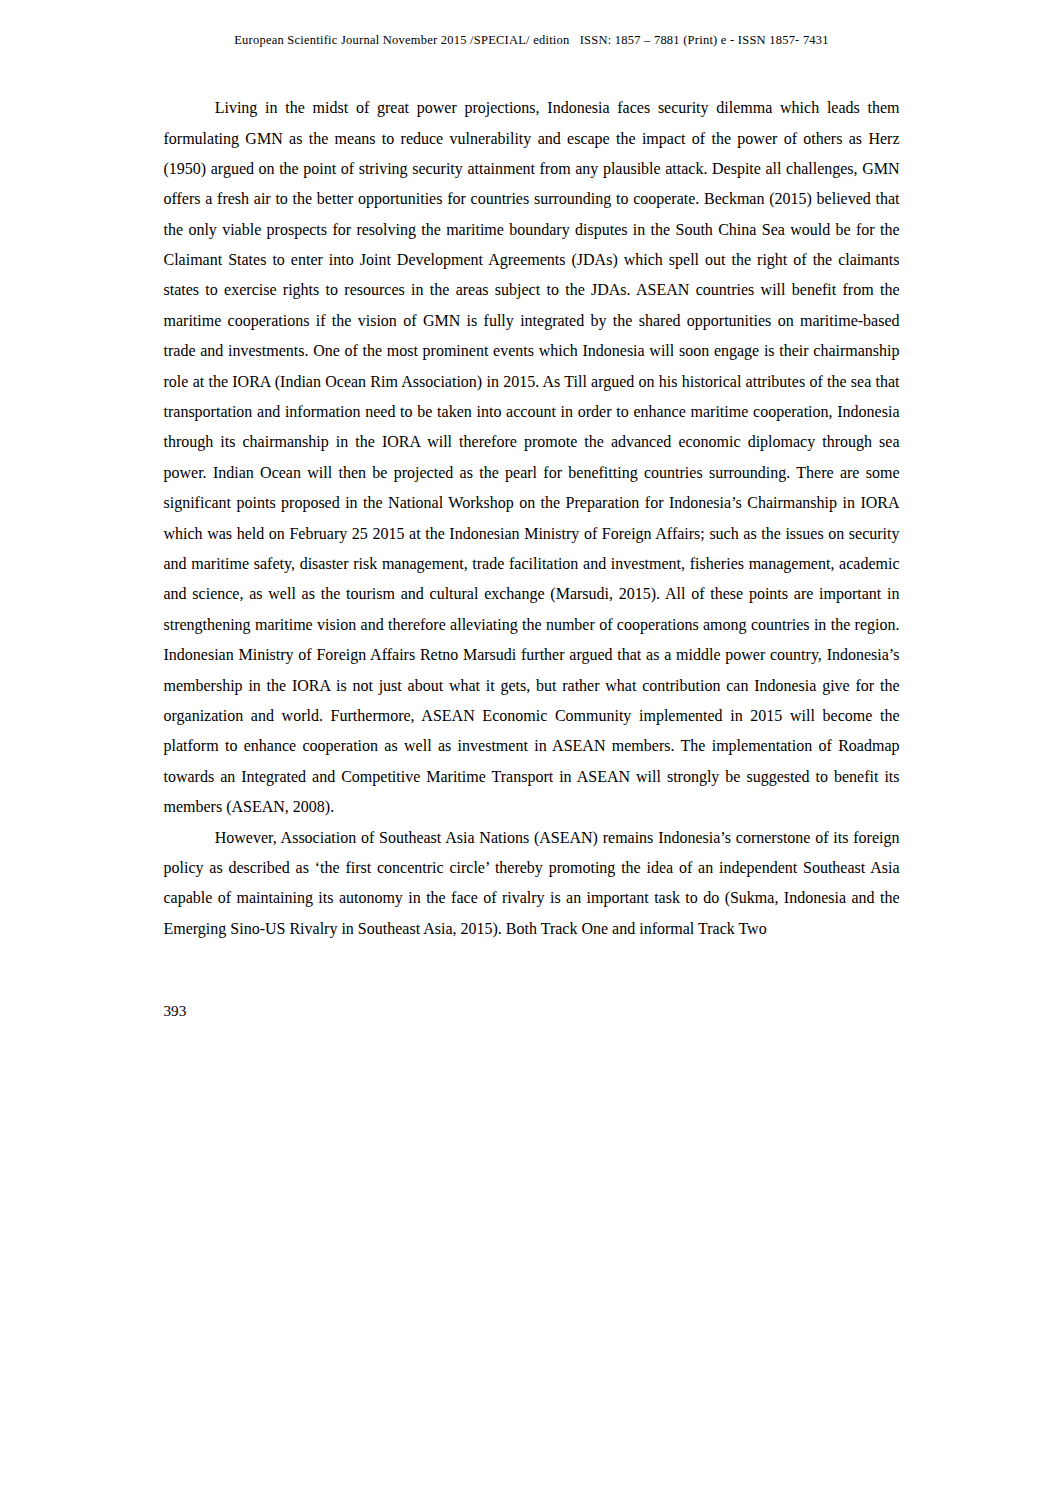European Scientific Journal November 2015 /SPECIAL/ edition ISSN: 1857 – 7881 (Print) e - ISSN 1857- 7431
Living in the midst of great power projections, Indonesia faces security dilemma which leads them formulating GMN as the means to reduce vulnerability and escape the impact of the power of others as Herz (1950) argued on the point of striving security attainment from any plausible attack. Despite all challenges, GMN offers a fresh air to the better opportunities for countries surrounding to cooperate. Beckman (2015) believed that the only viable prospects for resolving the maritime boundary disputes in the South China Sea would be for the Claimant States to enter into Joint Development Agreements (JDAs) which spell out the right of the claimants states to exercise rights to resources in the areas subject to the JDAs. ASEAN countries will benefit from the maritime cooperations if the vision of GMN is fully integrated by the shared opportunities on maritime-based trade and investments. One of the most prominent events which Indonesia will soon engage is their chairmanship role at the IORA (Indian Ocean Rim Association) in 2015. As Till argued on his historical attributes of the sea that transportation and information need to be taken into account in order to enhance maritime cooperation, Indonesia through its chairmanship in the IORA will therefore promote the advanced economic diplomacy through sea power. Indian Ocean will then be projected as the pearl for benefitting countries surrounding. There are some significant points proposed in the National Workshop on the Preparation for Indonesia’s Chairmanship in IORA which was held on February 25 2015 at the Indonesian Ministry of Foreign Affairs; such as the issues on security and maritime safety, disaster risk management, trade facilitation and investment, fisheries management, academic and science, as well as the tourism and cultural exchange (Marsudi, 2015). All of these points are important in strengthening maritime vision and therefore alleviating the number of cooperations among countries in the region. Indonesian Ministry of Foreign Affairs Retno Marsudi further argued that as a middle power country, Indonesia’s membership in the IORA is not just about what it gets, but rather what contribution can Indonesia give for the organization and world. Furthermore, ASEAN Economic Community implemented in 2015 will become the platform to enhance cooperation as well as investment in ASEAN members. The implementation of Roadmap towards an Integrated and Competitive Maritime Transport in ASEAN will strongly be suggested to benefit its members (ASEAN, 2008).
However, Association of Southeast Asia Nations (ASEAN) remains Indonesia’s cornerstone of its foreign policy as described as ‘the first concentric circle’ thereby promoting the idea of an independent Southeast Asia capable of maintaining its autonomy in the face of rivalry is an important task to do (Sukma, Indonesia and the Emerging Sino-US Rivalry in Southeast Asia, 2015). Both Track One and informal Track Two
393